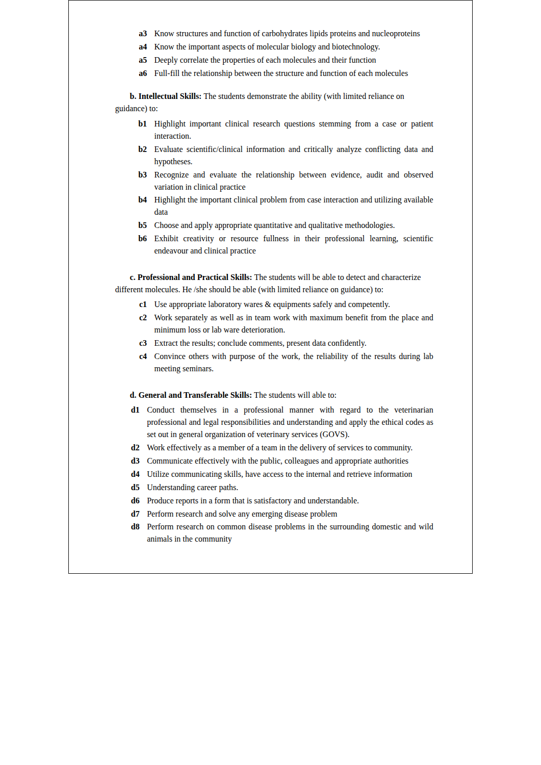a3 Know structures and function of carbohydrates lipids proteins and nucleoproteins
a4 Know the important aspects of molecular biology and biotechnology.
a5 Deeply correlate the properties of each molecules and their function
a6 Full-fill the relationship between the structure and function of each molecules
b. Intellectual Skills: The students demonstrate the ability (with limited reliance on
guidance) to:
b1 Highlight important clinical research questions stemming from a case or patient interaction.
b2 Evaluate scientific/clinical information and critically analyze conflicting data and hypotheses.
b3 Recognize and evaluate the relationship between evidence, audit and observed variation in clinical practice
b4 Highlight the important clinical problem from case interaction and utilizing available data
b5 Choose and apply appropriate quantitative and qualitative methodologies.
b6 Exhibit creativity or resource fullness in their professional learning, scientific endeavour and clinical practice
c. Professional and Practical Skills: The students will be able to detect and characterize
different molecules. He /she should be able (with limited reliance on guidance) to:
c1 Use appropriate laboratory wares & equipments safely and competently.
c2 Work separately as well as in team work with maximum benefit from the place and minimum loss or lab ware deterioration.
c3 Extract the results; conclude comments, present data confidently.
c4 Convince others with purpose of the work, the reliability of the results during lab meeting seminars.
d. General and Transferable Skills: The students will able to:
d1 Conduct themselves in a professional manner with regard to the veterinarian professional and legal responsibilities and understanding and apply the ethical codes as set out in general organization of veterinary services (GOVS).
d2 Work effectively as a member of a team in the delivery of services to community.
d3 Communicate effectively with the public, colleagues and appropriate authorities
d4 Utilize communicating skills, have access to the internal and retrieve information
d5 Understanding career paths.
d6 Produce reports in a form that is satisfactory and understandable.
d7 Perform research and solve any emerging disease problem
d8 Perform research on common disease problems in the surrounding domestic and wild animals in the community